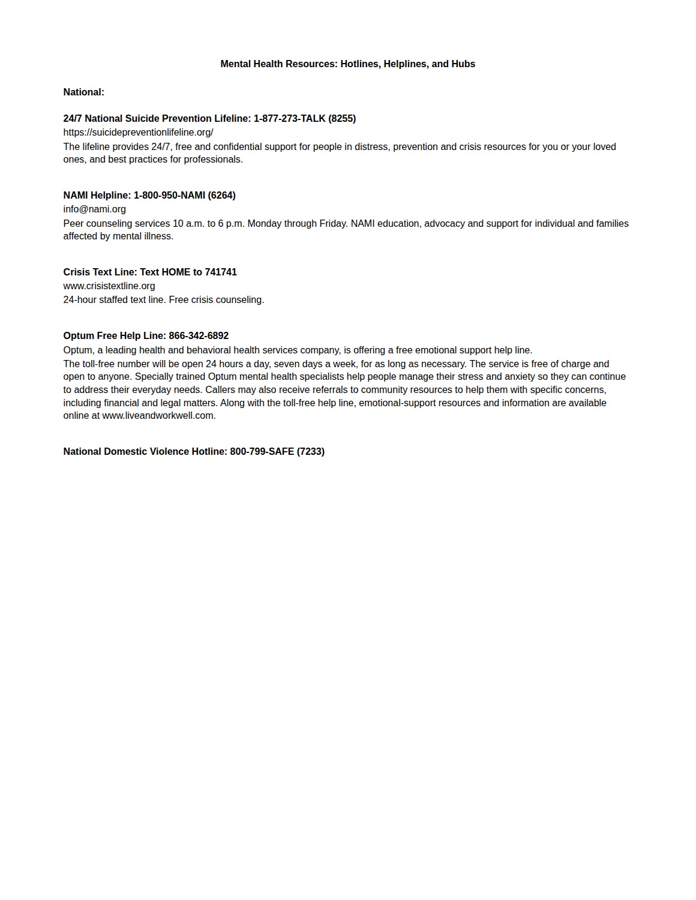Mental Health Resources: Hotlines, Helplines, and Hubs
National:
24/7 National Suicide Prevention Lifeline: 1-877-273-TALK (8255)
https://suicidepreventionlifeline.org/
The lifeline provides 24/7, free and confidential support for people in distress, prevention and crisis resources for you or your loved ones, and best practices for professionals.
NAMI Helpline: 1-800-950-NAMI (6264)
info@nami.org
Peer counseling services 10 a.m. to 6 p.m. Monday through Friday. NAMI education, advocacy and support for individual and families affected by mental illness.
Crisis Text Line: Text HOME to 741741
www.crisistextline.org
24-hour staffed text line. Free crisis counseling.
Optum Free Help Line: 866-342-6892
Optum, a leading health and behavioral health services company, is offering a free emotional support help line.
The toll-free number will be open 24 hours a day, seven days a week, for as long as necessary. The service is free of charge and open to anyone. Specially trained Optum mental health specialists help people manage their stress and anxiety so they can continue to address their everyday needs. Callers may also receive referrals to community resources to help them with specific concerns, including financial and legal matters. Along with the toll-free help line, emotional-support resources and information are available online at www.liveandworkwell.com.
National Domestic Violence Hotline: 800-799-SAFE (7233)